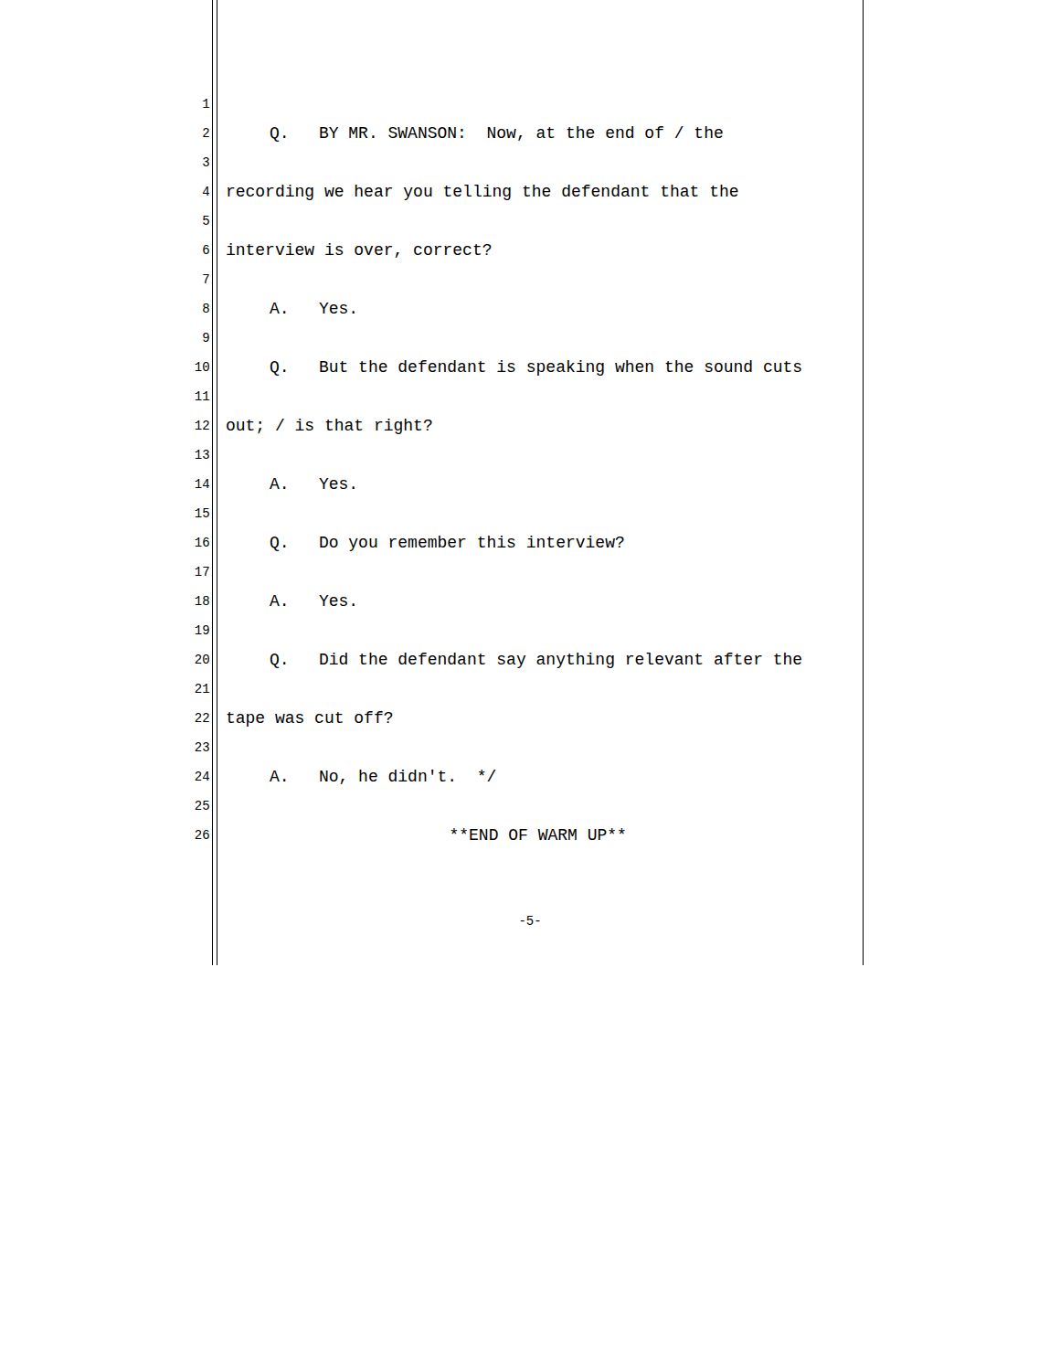1
2
3
4
5
6
7
8
9
10
11
12
13
14
15
16
17
18
19
20
21
22
23
24
25
26
Q. BY MR. SWANSON: Now, at the end of / the
recording we hear you telling the defendant that the
interview is over, correct?
A. Yes.
Q. But the defendant is speaking when the sound cuts
out; / is that right?
A. Yes.
Q. Do you remember this interview?
A. Yes.
Q. Did the defendant say anything relevant after the
tape was cut off?
A. No, he didn't. */
**END OF WARM UP**
-5-